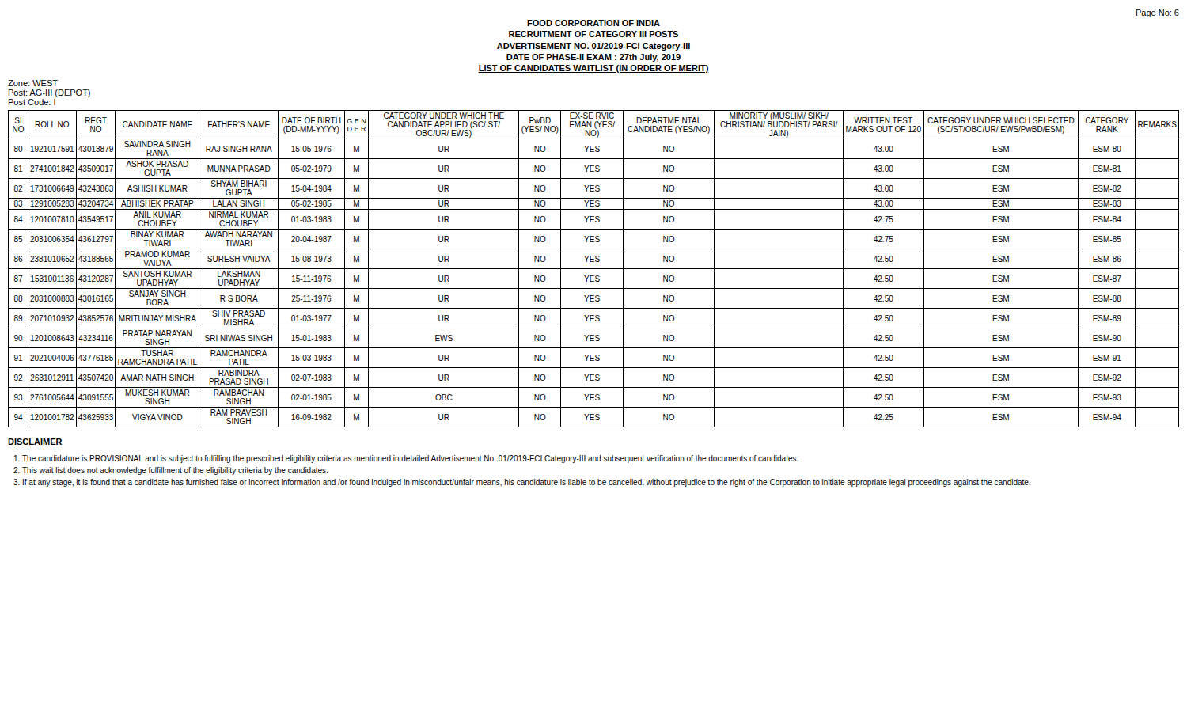Page No: 6
FOOD CORPORATION OF INDIA
RECRUITMENT OF CATEGORY III POSTS
ADVERTISEMENT NO. 01/2019-FCI Category-III
DATE OF PHASE-II EXAM : 27th July, 2019
LIST OF CANDIDATES WAITLIST (IN ORDER OF MERIT)
Zone: WEST
Post: AG-III (DEPOT)
Post Code: I
| SI NO | ROLL NO | REGT NO | CANDIDATE NAME | FATHER'S NAME | DATE OF BIRTH (DD-MM-YYYY) | G E N D E R | CATEGORY UNDER WHICH THE CANDIDATE APPLIED (SC/ ST/ OBC/UR/ EWS) | PwBD (YES/ NO) | EX-SE RVIC EMAN (YES/ NO) | DEPARTME NTAL CANDIDATE (YES/NO) | MINORITY (MUSLIM/ SIKH/ CHRISTIAN/ BUDDHIST/ PARSI/ JAIN) | WRITTEN TEST MARKS OUT OF 120 | CATEGORY UNDER WHICH SELECTED (SC/ST/OBC/UR/ EWS/PwBD/ESM) | CATEGORY RANK | REMARKS |
| --- | --- | --- | --- | --- | --- | --- | --- | --- | --- | --- | --- | --- | --- | --- | --- |
| 80 | 1921017591 | 43013879 | SAVINDRA SINGH RANA | RAJ SINGH RANA | 15-05-1976 | M | UR | NO | YES | NO | | 43.00 | ESM | ESM-80 | |
| 81 | 2741001842 | 43509017 | ASHOK PRASAD GUPTA | MUNNA PRASAD | 05-02-1979 | M | UR | NO | YES | NO | | 43.00 | ESM | ESM-81 | |
| 82 | 1731006649 | 43243863 | ASHISH KUMAR | SHYAM BIHARI GUPTA | 15-04-1984 | M | UR | NO | YES | NO | | 43.00 | ESM | ESM-82 | |
| 83 | 1291005283 | 43204734 | ABHISHEK PRATAP | LALAN SINGH | 05-02-1985 | M | UR | NO | YES | NO | | 43.00 | ESM | ESM-83 | |
| 84 | 1201007810 | 43549517 | ANIL KUMAR CHOUBEY | NIRMAL KUMAR CHOUBEY | 01-03-1983 | M | UR | NO | YES | NO | | 42.75 | ESM | ESM-84 | |
| 85 | 2031006354 | 43612797 | BINAY KUMAR TIWARI | AWADH NARAYAN TIWARI | 20-04-1987 | M | UR | NO | YES | NO | | 42.75 | ESM | ESM-85 | |
| 86 | 2381010652 | 43188565 | PRAMOD KUMAR VAIDYA | SURESH VAIDYA | 15-08-1973 | M | UR | NO | YES | NO | | 42.50 | ESM | ESM-86 | |
| 87 | 1531001136 | 43120287 | SANTOSH KUMAR UPADHYAY | LAKSHMAN UPADHYAY | 15-11-1976 | M | UR | NO | YES | NO | | 42.50 | ESM | ESM-87 | |
| 88 | 2031000883 | 43016165 | SANJAY SINGH BORA | R S BORA | 25-11-1976 | M | UR | NO | YES | NO | | 42.50 | ESM | ESM-88 | |
| 89 | 2071010932 | 43852576 | MRITUNJAY MISHRA | SHIV PRASAD MISHRA | 01-03-1977 | M | UR | NO | YES | NO | | 42.50 | ESM | ESM-89 | |
| 90 | 1201008643 | 43234116 | PRATAP NARAYAN SINGH | SRI NIWAS SINGH | 15-01-1983 | M | EWS | NO | YES | NO | | 42.50 | ESM | ESM-90 | |
| 91 | 2021004006 | 43776185 | TUSHAR RAMCHANDRA PATIL | RAMCHANDRA PATIL | 15-03-1983 | M | UR | NO | YES | NO | | 42.50 | ESM | ESM-91 | |
| 92 | 2631012911 | 43507420 | AMAR NATH SINGH | RABINDRA PRASAD SINGH | 02-07-1983 | M | UR | NO | YES | NO | | 42.50 | ESM | ESM-92 | |
| 93 | 2761005644 | 43091555 | MUKESH KUMAR SINGH | RAMBACHAN SINGH | 02-01-1985 | M | OBC | NO | YES | NO | | 42.50 | ESM | ESM-93 | |
| 94 | 1201001782 | 43625933 | VIGYA VINOD | RAM PRAVESH SINGH | 16-09-1982 | M | UR | NO | YES | NO | | 42.25 | ESM | ESM-94 | |
DISCLAIMER
The candidature is PROVISIONAL and is subject to fulfilling the prescribed eligibility criteria as mentioned in detailed Advertisement No .01/2019-FCI Category-III and subsequent verification of the documents of candidates.
This wait list does not acknowledge fulfillment of the eligibility criteria by the candidates.
If at any stage, it is found that a candidate has furnished false or incorrect information and /or found indulged in misconduct/unfair means, his candidature is liable to be cancelled, without prejudice to the right of the Corporation to initiate appropriate legal proceedings against the candidate.